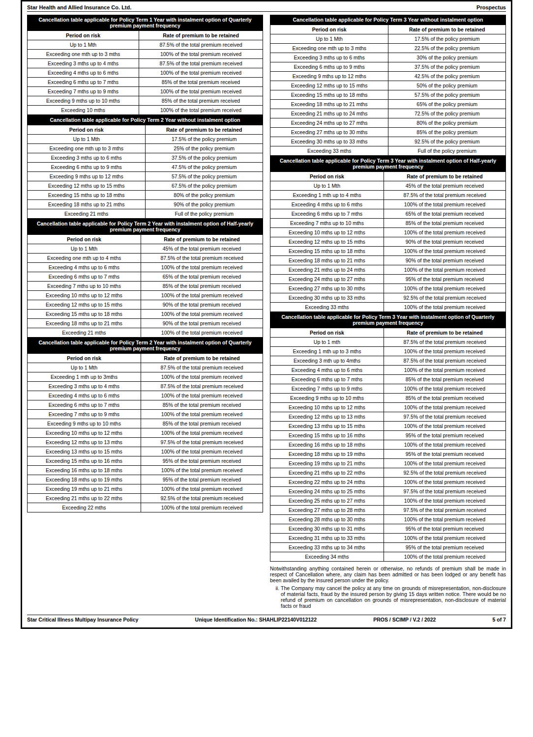Star Health and Allied Insurance Co. Ltd. Prospectus
Cancellation table applicable for Policy Term 1 Year with instalment option of Quarterly premium payment frequency
| Period on risk | Rate of premium to be retained |
| --- | --- |
| Up to 1 Mth | 87.5% of the total premium received |
| Exceeding one mth up to 3 mths | 100% of the total premium received |
| Exceeding 3 mths up to 4 mths | 87.5% of the total premium received |
| Exceeding 4 mths up to 6 mths | 100% of the total premium received |
| Exceeding 6 mths up to 7 mths | 85% of the total premium received |
| Exceeding 7 mths up to 9 mths | 100% of the total premium received |
| Exceeding 9 mths up to 10 mths | 85% of the total premium received |
| Exceeding 10 mths | 100% of the total premium received |
Cancellation table applicable for Policy Term 2 Year without instalment option
| Period on risk | Rate of premium to be retained |
| --- | --- |
| Up to 1 Mth | 17.5% of the policy premium |
| Exceeding one mth up to 3 mths | 25% of the policy premium |
| Exceeding 3 mths up to 6 mths | 37.5% of the policy premium |
| Exceeding 6 mths up to 9 mths | 47.5% of the policy premium |
| Exceeding 9 mths up to 12 mths | 57.5% of the policy premium |
| Exceeding 12 mths up to 15 mths | 67.5% of the policy premium |
| Exceeding 15 mths up to 18 mths | 80% of the policy premium |
| Exceeding 18 mths up to 21 mths | 90% of the policy premium |
| Exceeding 21 mths | Full of the policy premium |
Cancellation table applicable for Policy Term 2 Year with instalment option of Half-yearly premium payment frequency
| Period on risk | Rate of premium to be retained |
| --- | --- |
| Up to 1 Mth | 45% of the total premium received |
| Exceeding one mth up to 4 mths | 87.5% of the total premium received |
| Exceeding 4 mths up to 6 mths | 100% of the total premium received |
| Exceeding 6 mths up to 7 mths | 65% of the total premium received |
| Exceeding 7 mths up to 10 mths | 85% of the total premium received |
| Exceeding 10 mths up to 12 mths | 100% of the total premium received |
| Exceeding 12 mths up to 15 mths | 90% of the total premium received |
| Exceeding 15 mths up to 18 mths | 100% of the total premium received |
| Exceeding 18 mths up to 21 mths | 90% of the total premium received |
| Exceeding 21 mths | 100% of the total premium received |
Cancellation table applicable for Policy Term 2 Year with instalment option of Quarterly premium payment frequency
| Period on risk | Rate of premium to be retained |
| --- | --- |
| Up to 1 Mth | 87.5% of the total premium received |
| Exceeding 1 mth up to 3mths | 100% of the total premium received |
| Exceeding 3 mths up to 4 mths | 87.5% of the total premium received |
| Exceeding 4 mths up to 6 mths | 100% of the total premium received |
| Exceeding 6 mths up to 7 mths | 85% of the total premium received |
| Exceeding 7 mths up to 9 mths | 100% of the total premium received |
| Exceeding 9 mths up to 10 mths | 85% of the total premium received |
| Exceeding 10 mths up to 12 mths | 100% of the total premium received |
| Exceeding 12 mths up to 13 mths | 97.5% of the total premium received |
| Exceeding 13 mths up to 15 mths | 100% of the total premium received |
| Exceeding 15 mths up to 16 mths | 95% of the total premium received |
| Exceeding 16 mths up to 18 mths | 100% of the total premium received |
| Exceeding 18 mths up to 19 mths | 95% of the total premium received |
| Exceeding 19 mths up to 21 mths | 100% of the total premium received |
| Exceeding 21 mths up to 22 mths | 92.5% of the total premium received |
| Exceeding 22 mths | 100% of the total premium received |
Cancellation table applicable for Policy Term 3 Year without instalment option
| Period on risk | Rate of premium to be retained |
| --- | --- |
| Up to 1 Mth | 17.5% of the policy premium |
| Exceeding one mth up to 3 mths | 22.5% of the policy premium |
| Exceeding 3 mths up to 6 mths | 30% of the policy premium |
| Exceeding 6 mths up to 9 mths | 37.5% of the policy premium |
| Exceeding 9 mths up to 12 mths | 42.5% of the policy premium |
| Exceeding 12 mths up to 15 mths | 50% of the policy premium |
| Exceeding 15 mths up to 18 mths | 57.5% of the policy premium |
| Exceeding 18 mths up to 21 mths | 65% of the policy premium |
| Exceeding 21 mths up to 24 mths | 72.5% of the policy premium |
| Exceeding 24 mths up to 27 mths | 80% of the policy premium |
| Exceeding 27 mths up to 30 mths | 85% of the policy premium |
| Exceeding 30 mths up to 33 mths | 92.5% of the policy premium |
| Exceeding 33 mths | Full of the policy premium |
Cancellation table applicable for Policy Term 3 Year with instalment option of Half-yearly premium payment frequency
| Period on risk | Rate of premium to be retained |
| --- | --- |
| Up to 1 Mth | 45% of the total premium received |
| Exceeding 1 mth up to 4 mths | 87.5% of the total premium received |
| Exceeding 4 mths up to 6 mths | 100% of the total premium received |
| Exceeding 6 mths up to 7 mths | 65% of the total premium received |
| Exceeding 7 mths up to 10 mths | 85% of the total premium received |
| Exceeding 10 mths up to 12 mths | 100% of the total premium received |
| Exceeding 12 mths up to 15 mths | 90% of the total premium received |
| Exceeding 15 mths up to 18 mths | 100% of the total premium received |
| Exceeding 18 mths up to 21 mths | 90% of the total premium received |
| Exceeding 21 mths up to 24 mths | 100% of the total premium received |
| Exceeding 24 mths up to 27 mths | 95% of the total premium received |
| Exceeding 27 mths up to 30 mths | 100% of the total premium received |
| Exceeding 30 mths up to 33 mths | 92.5% of the total premium received |
| Exceeding 33 mths | 100% of the total premium received |
Cancellation table applicable for Policy Term 3 Year with instalment option of Quarterly premium payment frequency
| Period on risk | Rate of premium to be retained |
| --- | --- |
| Up to 1 mth | 87.5% of the total premium received |
| Exceeding 1 mth up to 3 mths | 100% of the total premium received |
| Exceeding 3 mth up to 4mths | 87.5% of the total premium received |
| Exceeding 4 mths up to 6 mths | 100% of the total premium received |
| Exceeding 6 mths up to 7 mths | 85% of the total premium received |
| Exceeding 7 mths up to 9 mths | 100% of the total premium received |
| Exceeding 9 mths up to 10 mths | 85% of the total premium received |
| Exceeding 10 mths up to 12 mths | 100% of the total premium received |
| Exceeding 12 mths up to 13 mths | 97.5% of the total premium received |
| Exceeding 13 mths up to 15 mths | 100% of the total premium received |
| Exceeding 15 mths up to 16 mths | 95% of the total premium received |
| Exceeding 16 mths up to 18 mths | 100% of the total premium received |
| Exceeding 18 mths up to 19 mths | 95% of the total premium received |
| Exceeding 19 mths up to 21 mths | 100% of the total premium received |
| Exceeding 21 mths up to 22 mths | 92.5% of the total premium received |
| Exceeding 22 mths up to 24 mths | 100% of the total premium received |
| Exceeding 24 mths up to 25 mths | 97.5% of the total premium received |
| Exceeding 25 mths up to 27 mths | 100% of the total premium received |
| Exceeding 27 mths up to 28 mths | 97.5% of the total premium received |
| Exceeding 28 mths up to 30 mths | 100% of the total premium received |
| Exceeding 30 mths up to 31 mths | 95% of the total premium received |
| Exceeding 31 mths up to 33 mths | 100% of the total premium received |
| Exceeding 33 mths up to 34 mths | 95% of the total premium received |
| Exceeding 34 mths | 100% of the total premium received |
Notwithstanding anything contained herein or otherwise, no refunds of premium shall be made in respect of Cancellation where, any claim has been admitted or has been lodged or any benefit has been availed by the insured person under the policy.
The Company may cancel the policy at any time on grounds of misrepresentation, non-disclosure of material facts, fraud by the insured person by giving 15 days written notice. There would be no refund of premium on cancellation on grounds of misrepresentation, non-disclosure of material facts or fraud
Star Critical Illness Multipay Insurance Policy Unique Identification No.: SHAHLIP22140V012122 PROS / SCIMP / V.2 / 2022 5 of 7